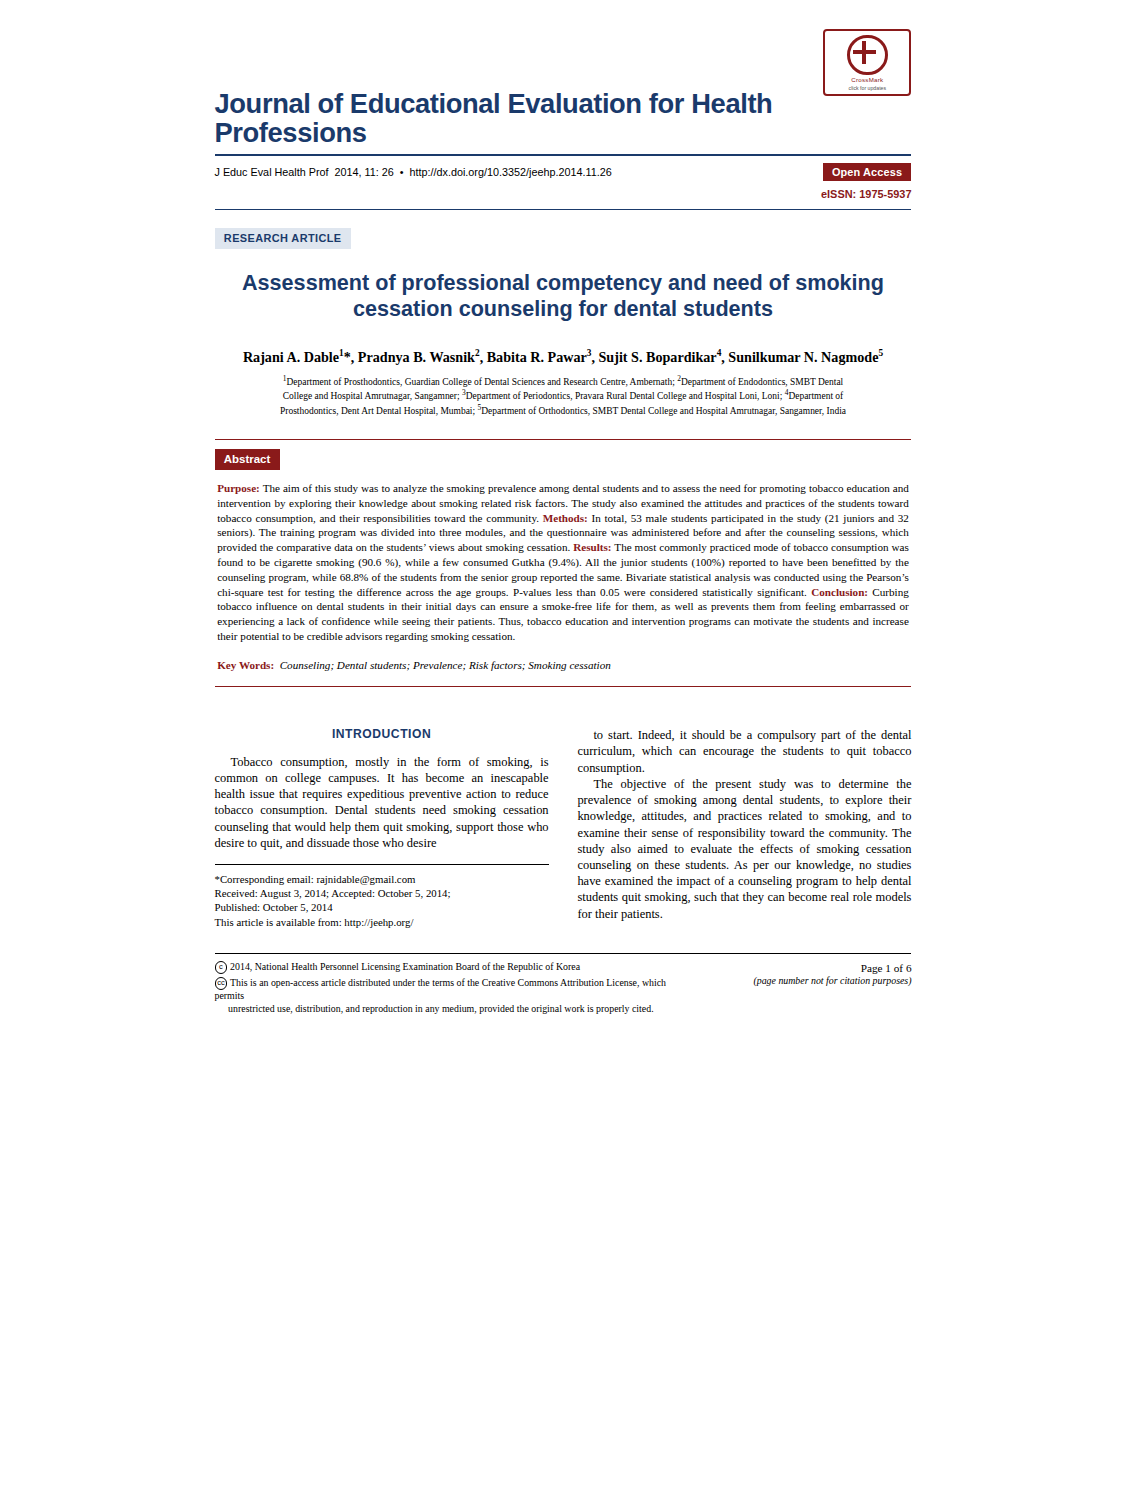CrossMark
click for updates
Journal of Educational Evaluation for Health Professions
J Educ Eval Health Prof 2014, 11: 26 • http://dx.doi.org/10.3352/jeehp.2014.11.26
Open Access
eISSN: 1975-5937
RESEARCH ARTICLE
Assessment of professional competency and need of smoking cessation counseling for dental students
Rajani A. Dable1*, Pradnya B. Wasnik2, Babita R. Pawar3, Sujit S. Bopardikar4, Sunilkumar N. Nagmode5
1Department of Prosthodontics, Guardian College of Dental Sciences and Research Centre, Ambernath; 2Department of Endodontics, SMBT Dental
College and Hospital Amrutnagar, Sangamner; 3Department of Periodontics, Pravara Rural Dental College and Hospital Loni, Loni; 4Department of
Prosthodontics, Dent Art Dental Hospital, Mumbai; 5Department of Orthodontics, SMBT Dental College and Hospital Amrutnagar, Sangamner, India
Abstract
Purpose: The aim of this study was to analyze the smoking prevalence among dental students and to assess the need for promoting tobacco education and intervention by exploring their knowledge about smoking related risk factors. The study also examined the attitudes and practices of the students toward tobacco consumption, and their responsibilities toward the community. Methods: In total, 53 male students participated in the study (21 juniors and 32 seniors). The training program was divided into three modules, and the questionnaire was administered before and after the counseling sessions, which provided the comparative data on the students’ views about smoking cessation. Results: The most commonly practiced mode of tobacco consumption was found to be cigarette smoking (90.6 %), while a few consumed Gutkha (9.4%). All the junior students (100%) reported to have been benefitted by the counseling program, while 68.8% of the students from the senior group reported the same. Bivariate statistical analysis was conducted using the Pearson’s chi-square test for testing the difference across the age groups. P-values less than 0.05 were considered statistically significant. Conclusion: Curbing tobacco influence on dental students in their initial days can ensure a smoke-free life for them, as well as prevents them from feeling embarrassed or experiencing a lack of confidence while seeing their patients. Thus, tobacco education and intervention programs can motivate the students and increase their potential to be credible advisors regarding smoking cessation.
Key Words: Counseling; Dental students; Prevalence; Risk factors; Smoking cessation
INTRODUCTION
Tobacco consumption, mostly in the form of smoking, is common on college campuses. It has become an inescapable health issue that requires expeditious preventive action to reduce tobacco consumption. Dental students need smoking cessation counseling that would help them quit smoking, support those who desire to quit, and dissuade those who desire
*Corresponding email: rajnidable@gmail.com
Received: August 3, 2014; Accepted: October 5, 2014;
Published: October 5, 2014
This article is available from: http://jeehp.org/
to start. Indeed, it should be a compulsory part of the dental curriculum, which can encourage the students to quit tobacco consumption.
The objective of the present study was to determine the prevalence of smoking among dental students, to explore their knowledge, attitudes, and practices related to smoking, and to examine their sense of responsibility toward the community. The study also aimed to evaluate the effects of smoking cessation counseling on these students. As per our knowledge, no studies have examined the impact of a counseling program to help dental students quit smoking, such that they can become real role models for their patients.
c2014, National Health Personnel Licensing Examination Board of the Republic of Korea
cc This is an open-access article distributed under the terms of the Creative Commons Attribution License, which permits
unrestricted use, distribution, and reproduction in any medium, provided the original work is properly cited.
Page 1 of 6
(page number not for citation purposes)